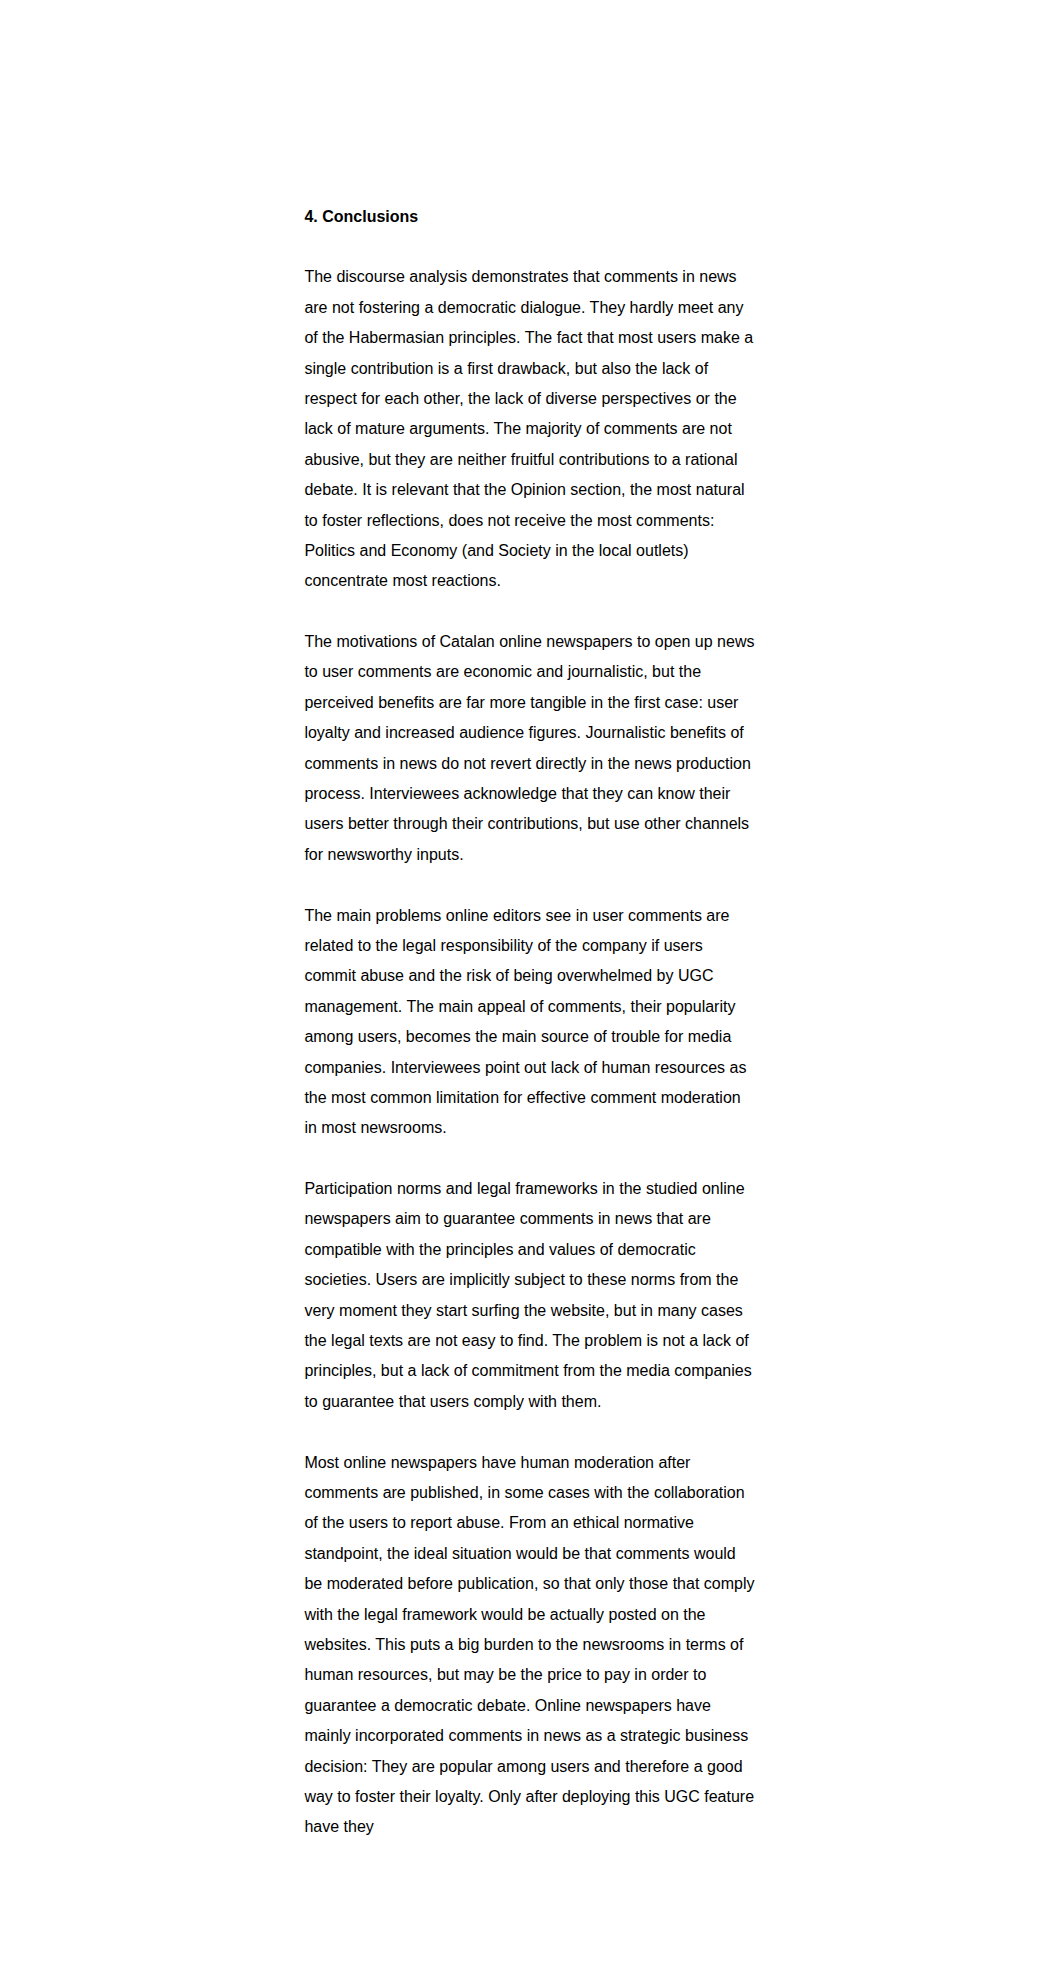4. Conclusions
The discourse analysis demonstrates that comments in news are not fostering a democratic dialogue. They hardly meet any of the Habermasian principles. The fact that most users make a single contribution is a first drawback, but also the lack of respect for each other, the lack of diverse perspectives or the lack of mature arguments. The majority of comments are not abusive, but they are neither fruitful contributions to a rational debate. It is relevant that the Opinion section, the most natural to foster reflections, does not receive the most comments: Politics and Economy (and Society in the local outlets) concentrate most reactions.
The motivations of Catalan online newspapers to open up news to user comments are economic and journalistic, but the perceived benefits are far more tangible in the first case: user loyalty and increased audience figures. Journalistic benefits of comments in news do not revert directly in the news production process. Interviewees acknowledge that they can know their users better through their contributions, but use other channels for newsworthy inputs.
The main problems online editors see in user comments are related to the legal responsibility of the company if users commit abuse and the risk of being overwhelmed by UGC management. The main appeal of comments, their popularity among users, becomes the main source of trouble for media companies. Interviewees point out lack of human resources as the most common limitation for effective comment moderation in most newsrooms.
Participation norms and legal frameworks in the studied online newspapers aim to guarantee comments in news that are compatible with the principles and values of democratic societies. Users are implicitly subject to these norms from the very moment they start surfing the website, but in many cases the legal texts are not easy to find. The problem is not a lack of principles, but a lack of commitment from the media companies to guarantee that users comply with them.
Most online newspapers have human moderation after comments are published, in some cases with the collaboration of the users to report abuse. From an ethical normative standpoint, the ideal situation would be that comments would be moderated before publication, so that only those that comply with the legal framework would be actually posted on the websites. This puts a big burden to the newsrooms in terms of human resources, but may be the price to pay in order to guarantee a democratic debate. Online newspapers have mainly incorporated comments in news as a strategic business decision: They are popular among users and therefore a good way to foster their loyalty. Only after deploying this UGC feature have they